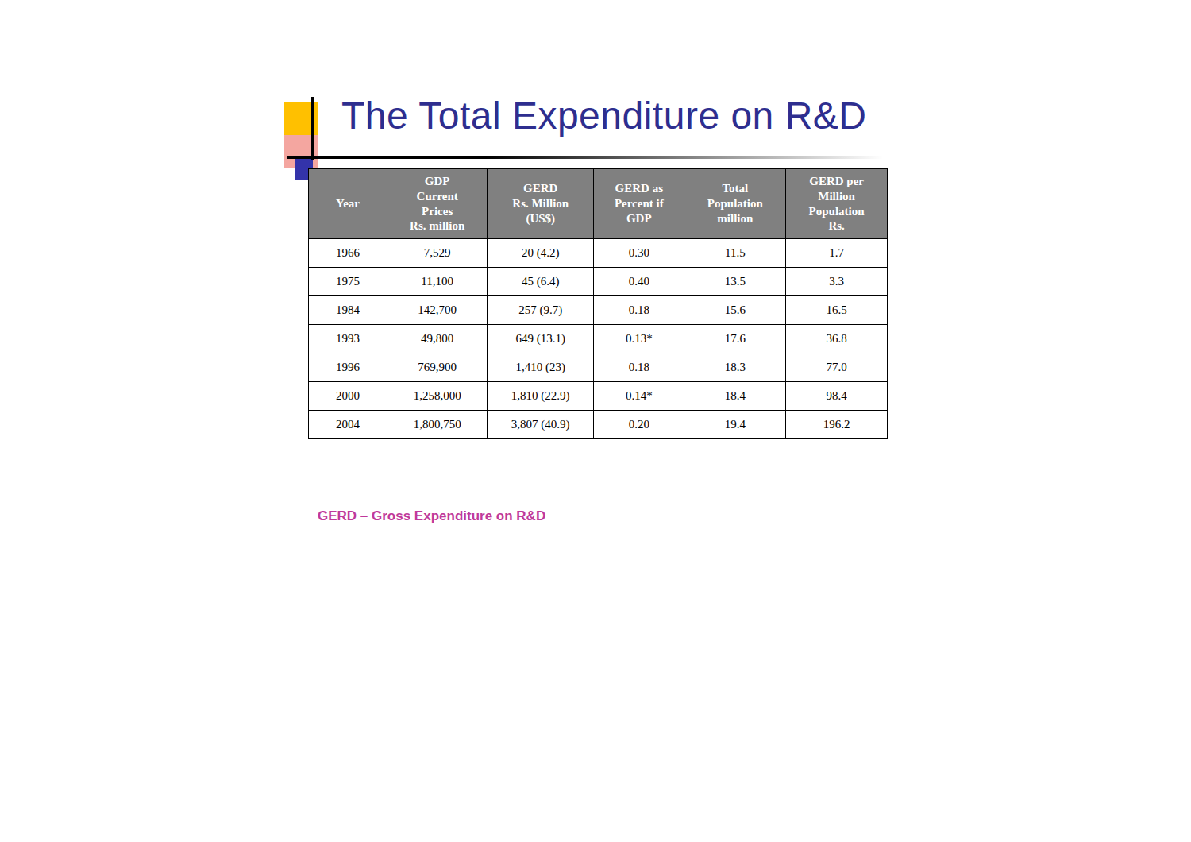The Total Expenditure on R&D
| Year | GDP Current Prices Rs. million | GERD Rs. Million (US$) | GERD as Percent if GDP | Total Population million | GERD per Million Population Rs. |
| --- | --- | --- | --- | --- | --- |
| 1966 | 7,529 | 20 (4.2) | 0.30 | 11.5 | 1.7 |
| 1975 | 11,100 | 45 (6.4) | 0.40 | 13.5 | 3.3 |
| 1984 | 142,700 | 257 (9.7) | 0.18 | 15.6 | 16.5 |
| 1993 | 49,800 | 649 (13.1) | 0.13* | 17.6 | 36.8 |
| 1996 | 769,900 | 1,410 (23) | 0.18 | 18.3 | 77.0 |
| 2000 | 1,258,000 | 1,810 (22.9) | 0.14* | 18.4 | 98.4 |
| 2004 | 1,800,750 | 3,807 (40.9) | 0.20 | 19.4 | 196.2 |
GERD – Gross Expenditure on R&D